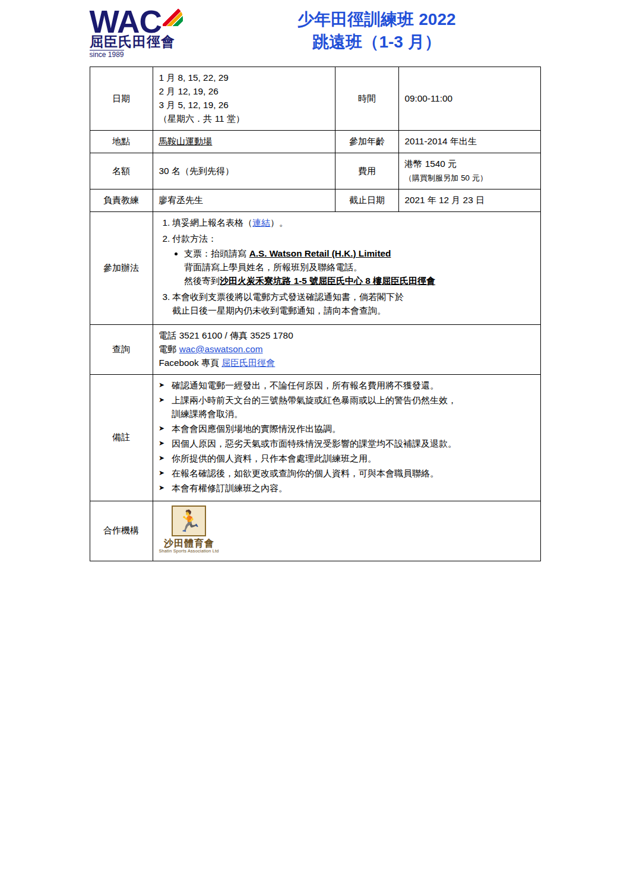WAC 屈臣氏田徑會 since 1989
少年田徑訓練班 2022
跳遠班（1-3 月）
| 日期 | 1 月 8, 15, 22, 29 2 月 12, 19, 26 3 月 5, 12, 19, 26 （星期六．共 11 堂） | 時間 | 09:00-11:00 |
| 地點 | 馬鞍山運動場 | 參加年齡 | 2011-2014 年出生 |
| 名額 | 30 名（先到先得） | 費用 | 港幣 1540 元 （購買制服另加 50 元） |
| 負責教練 | 廖宥丞先生 | 截止日期 | 2021 年 12 月 23 日 |
| 參加辦法 | 填妥網上報名表格（ 連結 ）。 付款方法： 支票：抬頭請寫 A.S. Watson Retail (H.K.) Limited 背面請寫上學員姓名，所報班別及聯絡電話。 然後寄到 沙田火炭禾寮坑路 1-5 號屈臣氏中心 8 樓屈臣氏田徑會 本會收到支票後將以電郵方式發送確認通知書，倘若閣下於 截止日後一星期內仍未收到電郵通知，請向本會查詢。 |
| 查詢 | 電話 3521 6100 / 傳真 3525 1780 電郵 wac@aswatson.com Facebook 專頁 屈臣氏田徑會 |
| 備註 | 確認通知電郵一經發出，不論任何原因，所有報名費用將不獲發還。 上課兩小時前天文台的三號熱帶氣旋或紅色暴雨或以上的警告仍然生效， 訓練課將會取消。 本會會因應個別場地的實際情況作出協調。 因個人原因，惡劣天氣或市面特殊情況受影響的課堂均不設補課及退款。 你所提供的個人資料，只作本會處理此訓練班之用。 在報名確認後，如欲更改或查詢你的個人資料，可與本會職員聯絡。 本會有權修訂訓練班之內容。 |
| 合作機構 | 🏃 沙田體育會 Shatin Sports Association Ltd |